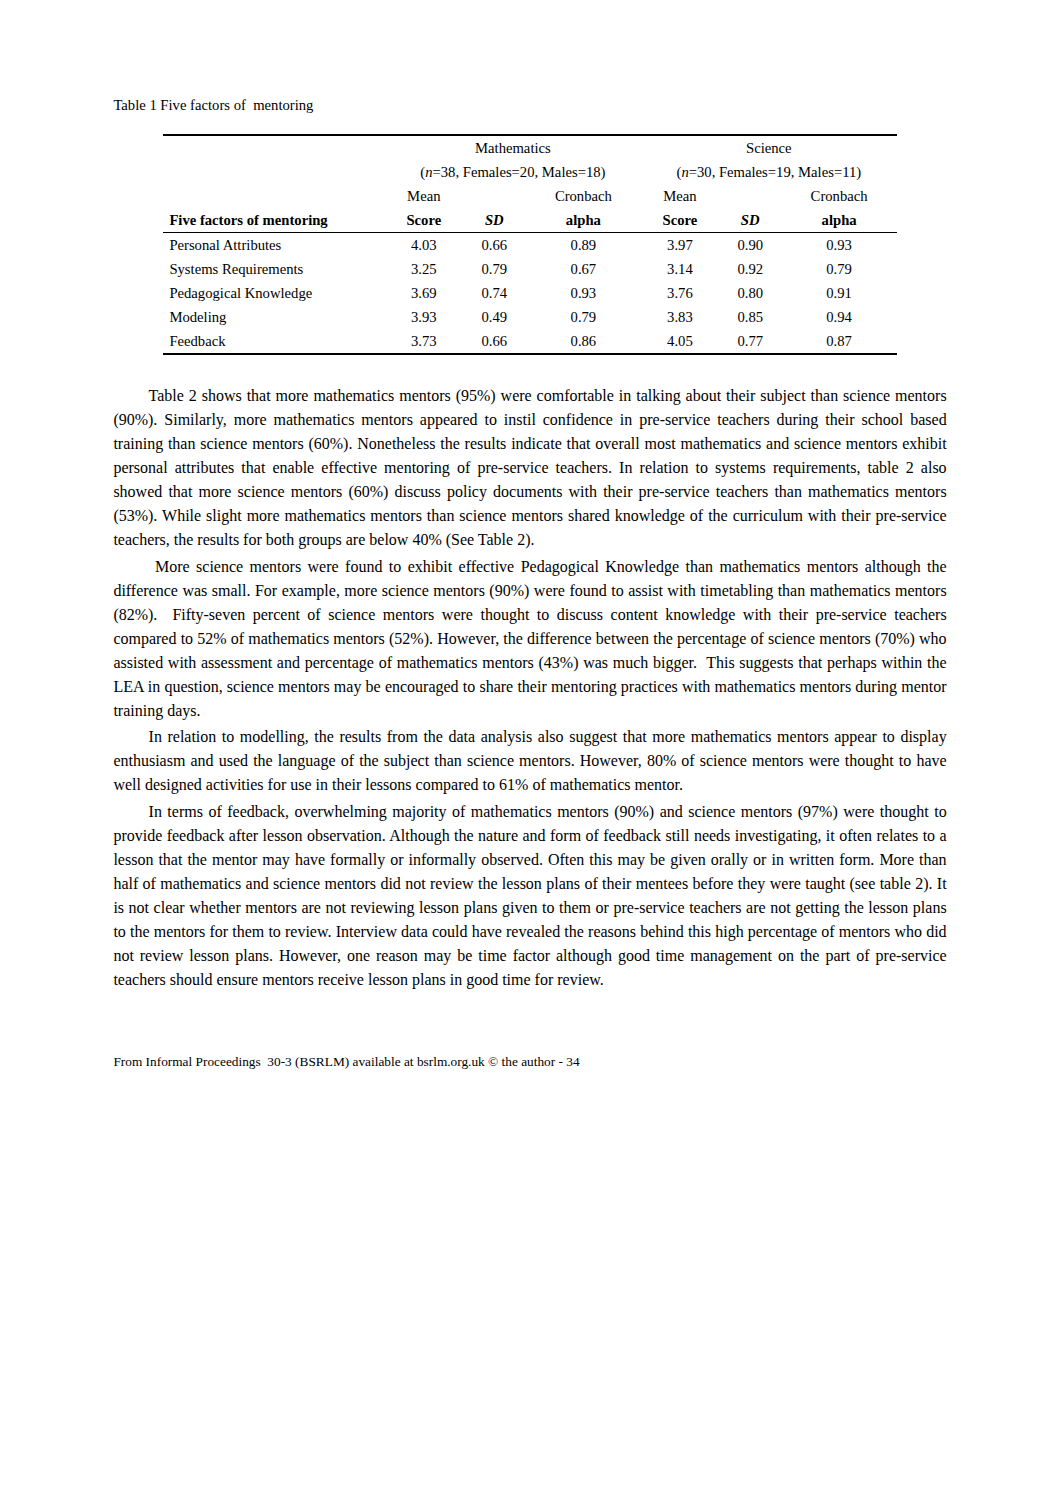Table 1 Five factors of mentoring
| | Mathematics | Science |
| | ( n =38, Females=20, Males=18) | ( n =30, Females=19, Males=11) |
| | Mean | | Cronbach | Mean | | Cronbach |
| Five factors of mentoring | Score | SD | alpha | Score | SD | alpha |
| Personal Attributes | 4.03 | 0.66 | 0.89 | 3.97 | 0.90 | 0.93 |
| Systems Requirements | 3.25 | 0.79 | 0.67 | 3.14 | 0.92 | 0.79 |
| Pedagogical Knowledge | 3.69 | 0.74 | 0.93 | 3.76 | 0.80 | 0.91 |
| Modeling | 3.93 | 0.49 | 0.79 | 3.83 | 0.85 | 0.94 |
| Feedback | 3.73 | 0.66 | 0.86 | 4.05 | 0.77 | 0.87 |
Table 2 shows that more mathematics mentors (95%) were comfortable in talking about their subject than science mentors (90%). Similarly, more mathematics mentors appeared to instil confidence in pre-service teachers during their school based training than science mentors (60%). Nonetheless the results indicate that overall most mathematics and science mentors exhibit personal attributes that enable effective mentoring of pre-service teachers. In relation to systems requirements, table 2 also showed that more science mentors (60%) discuss policy documents with their pre-service teachers than mathematics mentors (53%). While slight more mathematics mentors than science mentors shared knowledge of the curriculum with their pre-service teachers, the results for both groups are below 40% (See Table 2).
More science mentors were found to exhibit effective Pedagogical Knowledge than mathematics mentors although the difference was small. For example, more science mentors (90%) were found to assist with timetabling than mathematics mentors (82%). Fifty-seven percent of science mentors were thought to discuss content knowledge with their pre-service teachers compared to 52% of mathematics mentors (52%). However, the difference between the percentage of science mentors (70%) who assisted with assessment and percentage of mathematics mentors (43%) was much bigger. This suggests that perhaps within the LEA in question, science mentors may be encouraged to share their mentoring practices with mathematics mentors during mentor training days.
In relation to modelling, the results from the data analysis also suggest that more mathematics mentors appear to display enthusiasm and used the language of the subject than science mentors. However, 80% of science mentors were thought to have well designed activities for use in their lessons compared to 61% of mathematics mentor.
In terms of feedback, overwhelming majority of mathematics mentors (90%) and science mentors (97%) were thought to provide feedback after lesson observation. Although the nature and form of feedback still needs investigating, it often relates to a lesson that the mentor may have formally or informally observed. Often this may be given orally or in written form. More than half of mathematics and science mentors did not review the lesson plans of their mentees before they were taught (see table 2). It is not clear whether mentors are not reviewing lesson plans given to them or pre-service teachers are not getting the lesson plans to the mentors for them to review. Interview data could have revealed the reasons behind this high percentage of mentors who did not review lesson plans. However, one reason may be time factor although good time management on the part of pre-service teachers should ensure mentors receive lesson plans in good time for review.
From Informal Proceedings 30-3 (BSRLM) available at bsrlm.org.uk © the author - 34